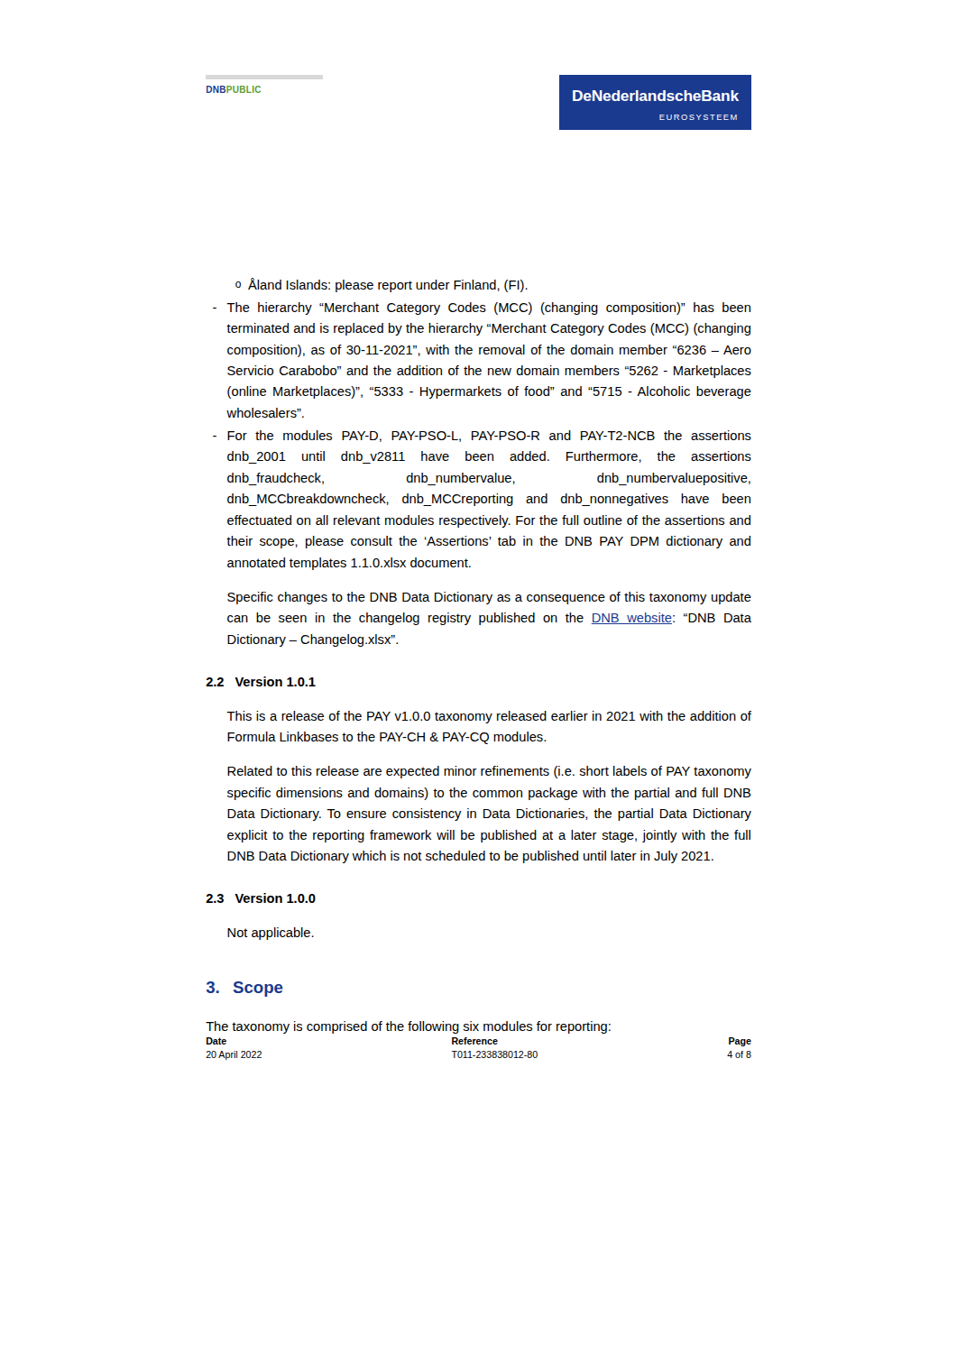DNB PUBLIC
DeNederlandscheBank
EUROSYSTEEM
Åland Islands: please report under Finland, (FI).
The hierarchy “Merchant Category Codes (MCC) (changing composition)” has been terminated and is replaced by the hierarchy “Merchant Category Codes (MCC) (changing composition), as of 30-11-2021”, with the removal of the domain member “6236 – Aero Servicio Carabobo” and the addition of the new domain members “5262 - Marketplaces (online Marketplaces)”, “5333 - Hypermarkets of food” and “5715 - Alcoholic beverage wholesalers”.
For the modules PAY-D, PAY-PSO-L, PAY-PSO-R and PAY-T2-NCB the assertions dnb_2001 until dnb_v2811 have been added. Furthermore, the assertions dnb_fraudcheck, dnb_numbervalue, dnb_numbervaluepositive, dnb_MCCbreakdowncheck, dnb_MCCreporting and dnb_nonnegatives have been effectuated on all relevant modules respectively. For the full outline of the assertions and their scope, please consult the ‘Assertions’ tab in the DNB PAY DPM dictionary and annotated templates 1.1.0.xlsx document.
Specific changes to the DNB Data Dictionary as a consequence of this taxonomy update can be seen in the changelog registry published on the DNB website: “DNB Data Dictionary – Changelog.xlsx”.
2.2 Version 1.0.1
This is a release of the PAY v1.0.0 taxonomy released earlier in 2021 with the addition of Formula Linkbases to the PAY-CH & PAY-CQ modules.
Related to this release are expected minor refinements (i.e. short labels of PAY taxonomy specific dimensions and domains) to the common package with the partial and full DNB Data Dictionary. To ensure consistency in Data Dictionaries, the partial Data Dictionary explicit to the reporting framework will be published at a later stage, jointly with the full DNB Data Dictionary which is not scheduled to be published until later in July 2021.
2.3 Version 1.0.0
Not applicable.
3. Scope
The taxonomy is comprised of the following six modules for reporting:
Date
20 April 2022
Reference
T011-233838012-80
Page
4 of 8